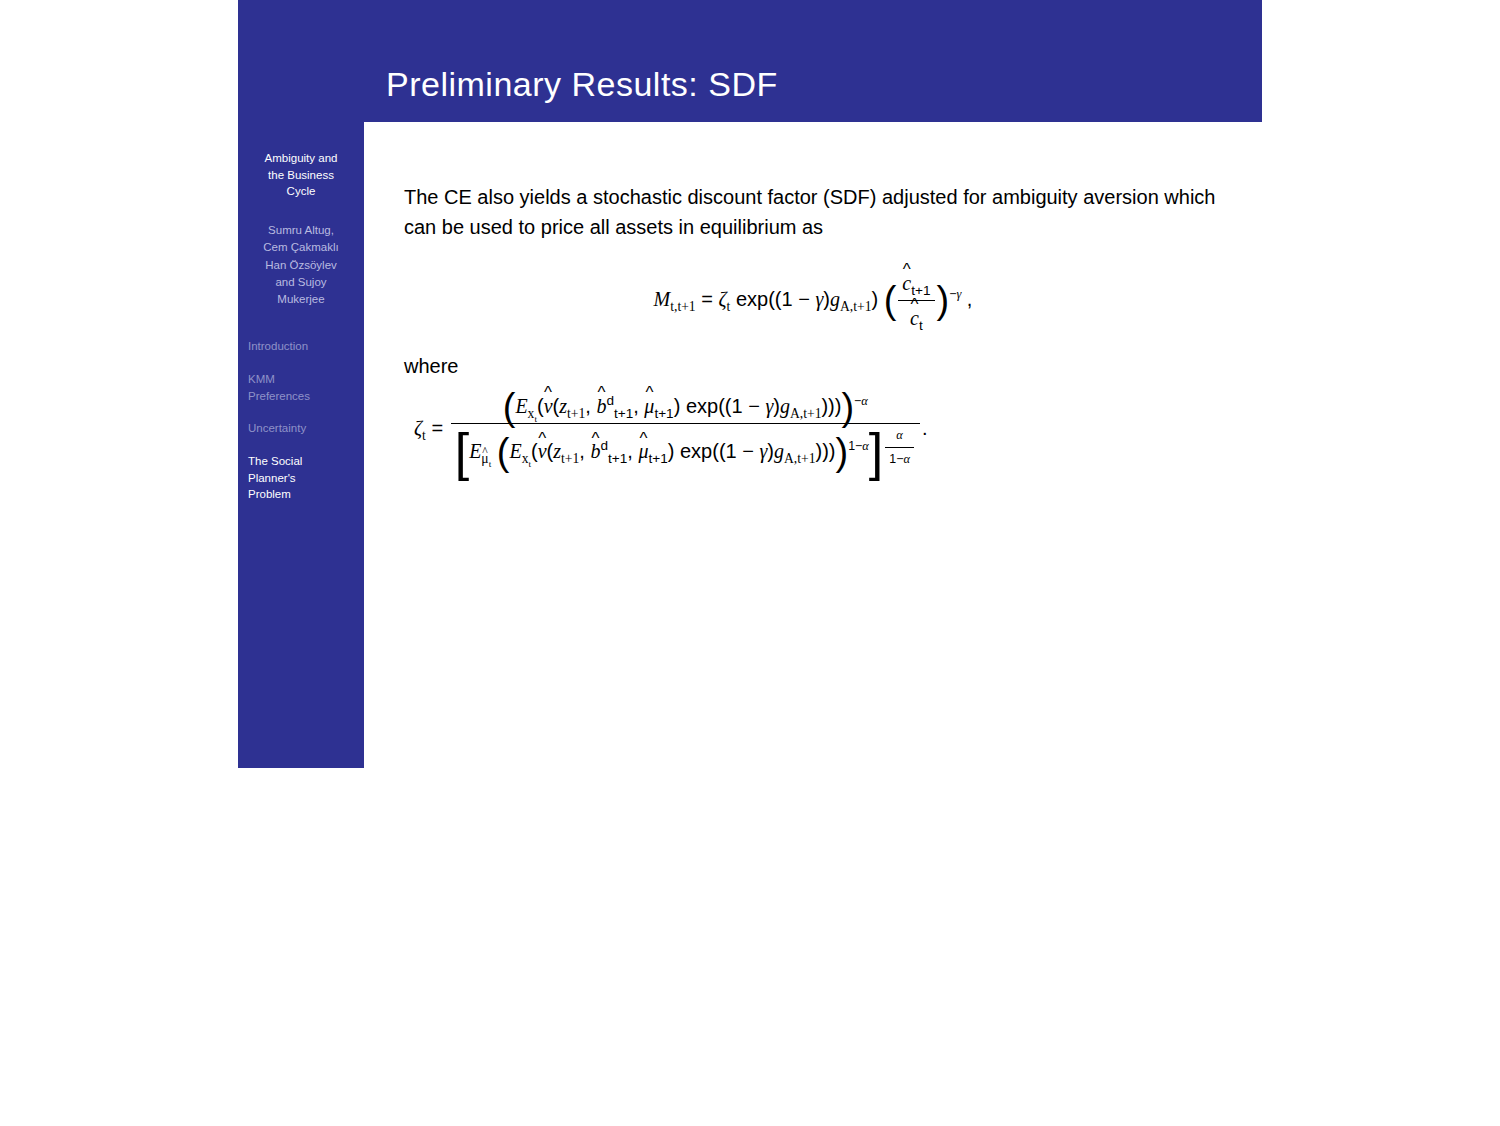Preliminary Results: SDF
Ambiguity and
the Business
Cycle
Sumru Altug,
Cem Çakmaklı
Han Özsöylev
and Sujoy
Mukerjee
Introduction
KMM
Preferences
Uncertainty
The Social
Planner's
Problem
The CE also yields a stochastic discount factor (SDF) adjusted for ambiguity aversion which can be used to price all assets in equilibrium as
Mt,t+1 = ζt exp((1 − γ)gA,t+1) (ct+1 ct)−γ ,
where
ζt = (Ext(v(zt+1, bdt+1, μt+1) exp((1 − γ)gA,t+1))))−α [Eμt (Ext(v(zt+1, bdt+1, μt+1) exp((1 − γ)gA,t+1)))) 1−α] α 1−α .